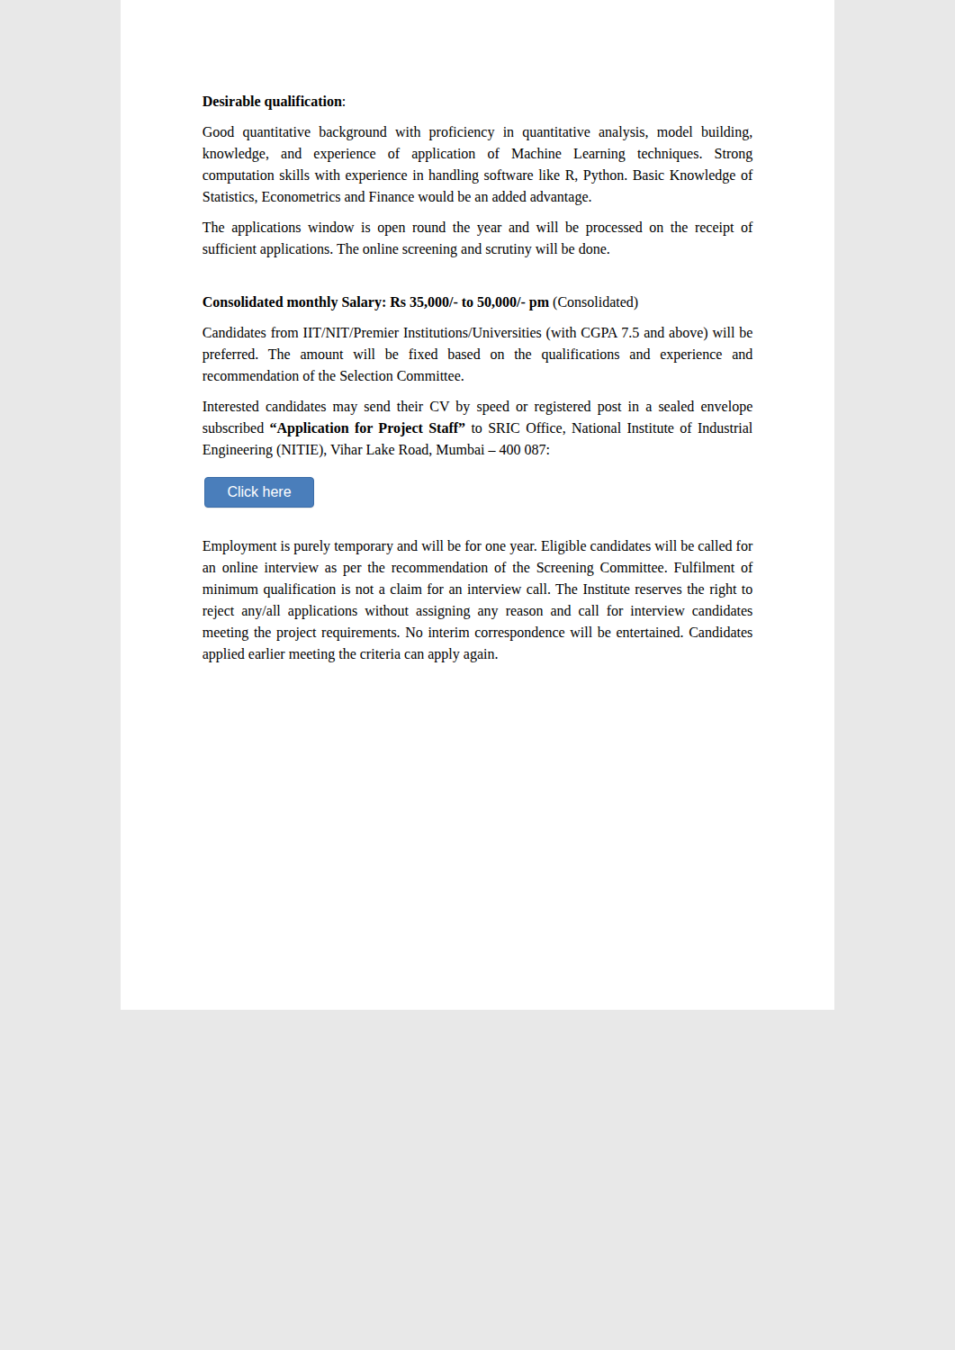Desirable qualification:
Good quantitative background with proficiency in quantitative analysis, model building, knowledge, and experience of application of Machine Learning techniques. Strong computation skills with experience in handling software like R, Python. Basic Knowledge of Statistics, Econometrics and Finance would be an added advantage.
The applications window is open round the year and will be processed on the receipt of sufficient applications. The online screening and scrutiny will be done.
Consolidated monthly Salary: Rs 35,000/- to 50,000/- pm (Consolidated)
Candidates from IIT/NIT/Premier Institutions/Universities (with CGPA 7.5 and above) will be preferred. The amount will be fixed based on the qualifications and experience and recommendation of the Selection Committee.
Interested candidates may send their CV by speed or registered post in a sealed envelope subscribed “Application for Project Staff” to SRIC Office, National Institute of Industrial Engineering (NITIE), Vihar Lake Road, Mumbai – 400 087:
Click here
Employment is purely temporary and will be for one year. Eligible candidates will be called for an online interview as per the recommendation of the Screening Committee. Fulfilment of minimum qualification is not a claim for an interview call. The Institute reserves the right to reject any/all applications without assigning any reason and call for interview candidates meeting the project requirements. No interim correspondence will be entertained. Candidates applied earlier meeting the criteria can apply again.